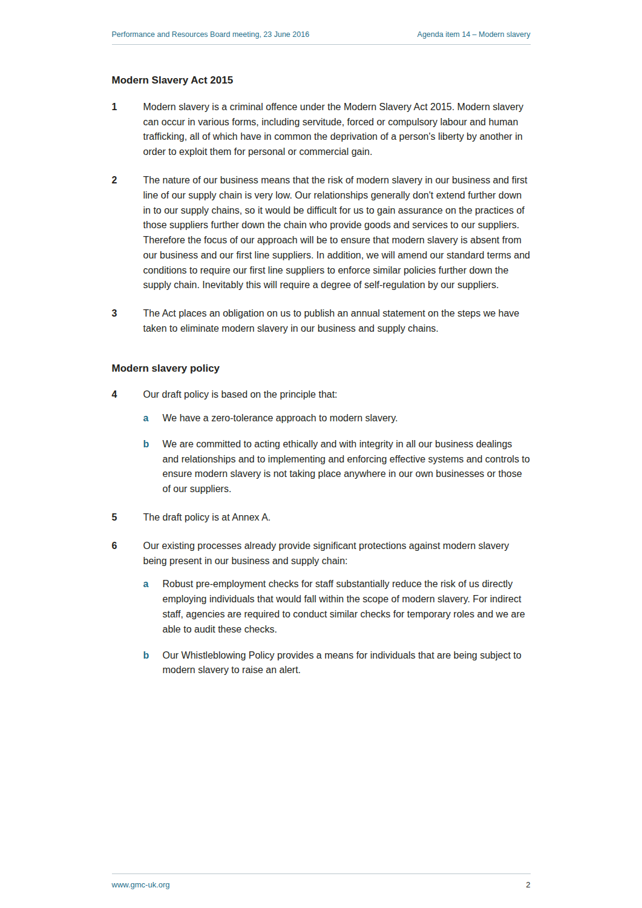Performance and Resources Board meeting, 23 June 2016 Agenda item 14 – Modern slavery
Modern Slavery Act 2015
1
Modern slavery is a criminal offence under the Modern Slavery Act 2015. Modern slavery can occur in various forms, including servitude, forced or compulsory labour and human trafficking, all of which have in common the deprivation of a person's liberty by another in order to exploit them for personal or commercial gain.
2
The nature of our business means that the risk of modern slavery in our business and first line of our supply chain is very low. Our relationships generally don't extend further down in to our supply chains, so it would be difficult for us to gain assurance on the practices of those suppliers further down the chain who provide goods and services to our suppliers. Therefore the focus of our approach will be to ensure that modern slavery is absent from our business and our first line suppliers. In addition, we will amend our standard terms and conditions to require our first line suppliers to enforce similar policies further down the supply chain. Inevitably this will require a degree of self-regulation by our suppliers.
3
The Act places an obligation on us to publish an annual statement on the steps we have taken to eliminate modern slavery in our business and supply chains.
Modern slavery policy
4
Our draft policy is based on the principle that:
a
We have a zero-tolerance approach to modern slavery.
b
We are committed to acting ethically and with integrity in all our business dealings and relationships and to implementing and enforcing effective systems and controls to ensure modern slavery is not taking place anywhere in our own businesses or those of our suppliers.
5
The draft policy is at Annex A.
6
Our existing processes already provide significant protections against modern slavery being present in our business and supply chain:
a
Robust pre-employment checks for staff substantially reduce the risk of us directly employing individuals that would fall within the scope of modern slavery. For indirect staff, agencies are required to conduct similar checks for temporary roles and we are able to audit these checks.
b
Our Whistleblowing Policy provides a means for individuals that are being subject to modern slavery to raise an alert.
www.gmc-uk.org 2